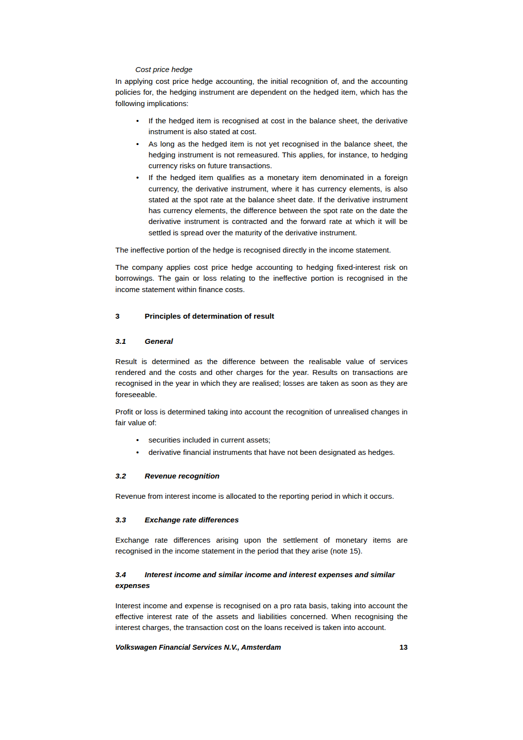Cost price hedge
In applying cost price hedge accounting, the initial recognition of, and the accounting policies for, the hedging instrument are dependent on the hedged item, which has the following implications:
If the hedged item is recognised at cost in the balance sheet, the derivative instrument is also stated at cost.
As long as the hedged item is not yet recognised in the balance sheet, the hedging instrument is not remeasured. This applies, for instance, to hedging currency risks on future transactions.
If the hedged item qualifies as a monetary item denominated in a foreign currency, the derivative instrument, where it has currency elements, is also stated at the spot rate at the balance sheet date. If the derivative instrument has currency elements, the difference between the spot rate on the date the derivative instrument is contracted and the forward rate at which it will be settled is spread over the maturity of the derivative instrument.
The ineffective portion of the hedge is recognised directly in the income statement.
The company applies cost price hedge accounting to hedging fixed-interest risk on borrowings. The gain or loss relating to the ineffective portion is recognised in the income statement within finance costs.
3 Principles of determination of result
3.1 General
Result is determined as the difference between the realisable value of services rendered and the costs and other charges for the year. Results on transactions are recognised in the year in which they are realised; losses are taken as soon as they are foreseeable.
Profit or loss is determined taking into account the recognition of unrealised changes in fair value of:
securities included in current assets;
derivative financial instruments that have not been designated as hedges.
3.2 Revenue recognition
Revenue from interest income is allocated to the reporting period in which it occurs.
3.3 Exchange rate differences
Exchange rate differences arising upon the settlement of monetary items are recognised in the income statement in the period that they arise (note 15).
3.4 Interest income and similar income and interest expenses and similar expenses
Interest income and expense is recognised on a pro rata basis, taking into account the effective interest rate of the assets and liabilities concerned. When recognising the interest charges, the transaction cost on the loans received is taken into account.
Volkswagen Financial Services N.V., Amsterdam 13